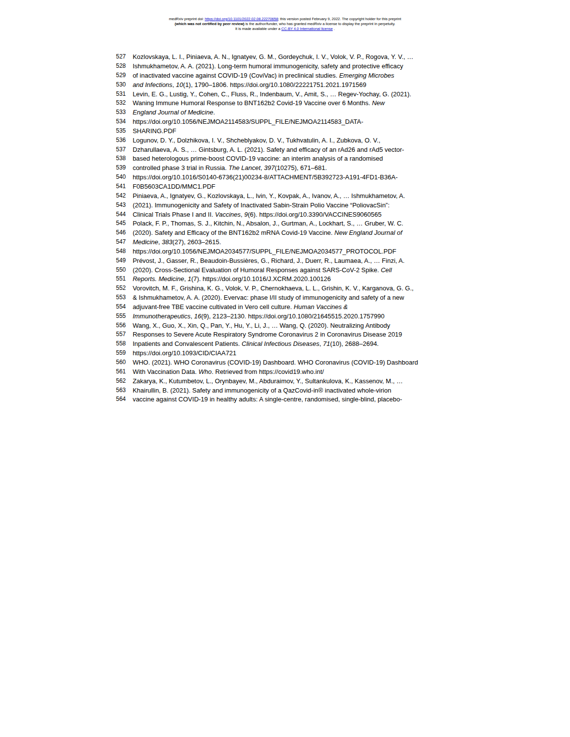medRxiv preprint doi: https://doi.org/10.1101/2022.02.08.22270658; this version posted February 9, 2022. The copyright holder for this preprint
(which was not certified by peer review) is the author/funder, who has granted medRxiv a license to display the preprint in perpetuity.
It is made available under a CC-BY 4.0 International license .
Kozlovskaya, L. I., Piniaeva, A. N., Ignatyev, G. M., Gordeychuk, I. V., Volok, V. P., Rogova, Y. V., …
Ishmukhametov, A. A. (2021). Long-term humoral immunogenicity, safety and protective efficacy
of inactivated vaccine against COVID-19 (CoviVac) in preclinical studies. Emerging Microbes
and Infections, 10(1), 1790–1806. https://doi.org/10.1080/22221751.2021.1971569
Levin, E. G., Lustig, Y., Cohen, C., Fluss, R., Indenbaum, V., Amit, S., … Regev-Yochay, G. (2021).
Waning Immune Humoral Response to BNT162b2 Covid-19 Vaccine over 6 Months. New
England Journal of Medicine.
https://doi.org/10.1056/NEJMOA2114583/SUPPL_FILE/NEJMOA2114583_DATA-
SHARING.PDF
Logunov, D. Y., Dolzhikova, I. V., Shcheblyakov, D. V., Tukhvatulin, A. I., Zubkova, O. V.,
Dzharullaeva, A. S., … Gintsburg, A. L. (2021). Safety and efficacy of an rAd26 and rAd5 vector-
based heterologous prime-boost COVID-19 vaccine: an interim analysis of a randomised
controlled phase 3 trial in Russia. The Lancet, 397(10275), 671–681.
https://doi.org/10.1016/S0140-6736(21)00234-8/ATTACHMENT/5B392723-A191-4FD1-B36A-
F0B5603CA1DD/MMC1.PDF
Piniaeva, A., Ignatyev, G., Kozlovskaya, L., Ivin, Y., Kovpak, A., Ivanov, A., … Ishmukhametov, A.
(2021). Immunogenicity and Safety of Inactivated Sabin-Strain Polio Vaccine “PoliovacSin”:
Clinical Trials Phase I and II. Vaccines, 9(6). https://doi.org/10.3390/VACCINES9060565
Polack, F. P., Thomas, S. J., Kitchin, N., Absalon, J., Gurtman, A., Lockhart, S., … Gruber, W. C.
(2020). Safety and Efficacy of the BNT162b2 mRNA Covid-19 Vaccine. New England Journal of
Medicine, 383(27), 2603–2615.
https://doi.org/10.1056/NEJMOA2034577/SUPPL_FILE/NEJMOA2034577_PROTOCOL.PDF
Prévost, J., Gasser, R., Beaudoin-Bussières, G., Richard, J., Duerr, R., Laumaea, A., … Finzi, A.
(2020). Cross-Sectional Evaluation of Humoral Responses against SARS-CoV-2 Spike. Cell
Reports. Medicine, 1(7). https://doi.org/10.1016/J.XCRM.2020.100126
Vorovitch, M. F., Grishina, K. G., Volok, V. P., Chernokhaeva, L. L., Grishin, K. V., Karganova, G. G.,
& Ishmukhametov, A. A. (2020). Evervac: phase I/II study of immunogenicity and safety of a new
adjuvant-free TBE vaccine cultivated in Vero cell culture. Human Vaccines &
Immunotherapeutics, 16(9), 2123–2130. https://doi.org/10.1080/21645515.2020.1757990
Wang, X., Guo, X., Xin, Q., Pan, Y., Hu, Y., Li, J., … Wang, Q. (2020). Neutralizing Antibody
Responses to Severe Acute Respiratory Syndrome Coronavirus 2 in Coronavirus Disease 2019
Inpatients and Convalescent Patients. Clinical Infectious Diseases, 71(10), 2688–2694.
https://doi.org/10.1093/CID/CIAA721
WHO. (2021). WHO Coronavirus (COVID-19) Dashboard. WHO Coronavirus (COVID-19) Dashboard
With Vaccination Data. Who. Retrieved from https://covid19.who.int/
Zakarya, K., Kutumbetov, L., Orynbayev, M., Abduraimov, Y., Sultankulova, K., Kassenov, M., …
Khairullin, B. (2021). Safety and immunogenicity of a QazCovid-in® inactivated whole-virion
vaccine against COVID-19 in healthy adults: A single-centre, randomised, single-blind, placebo-